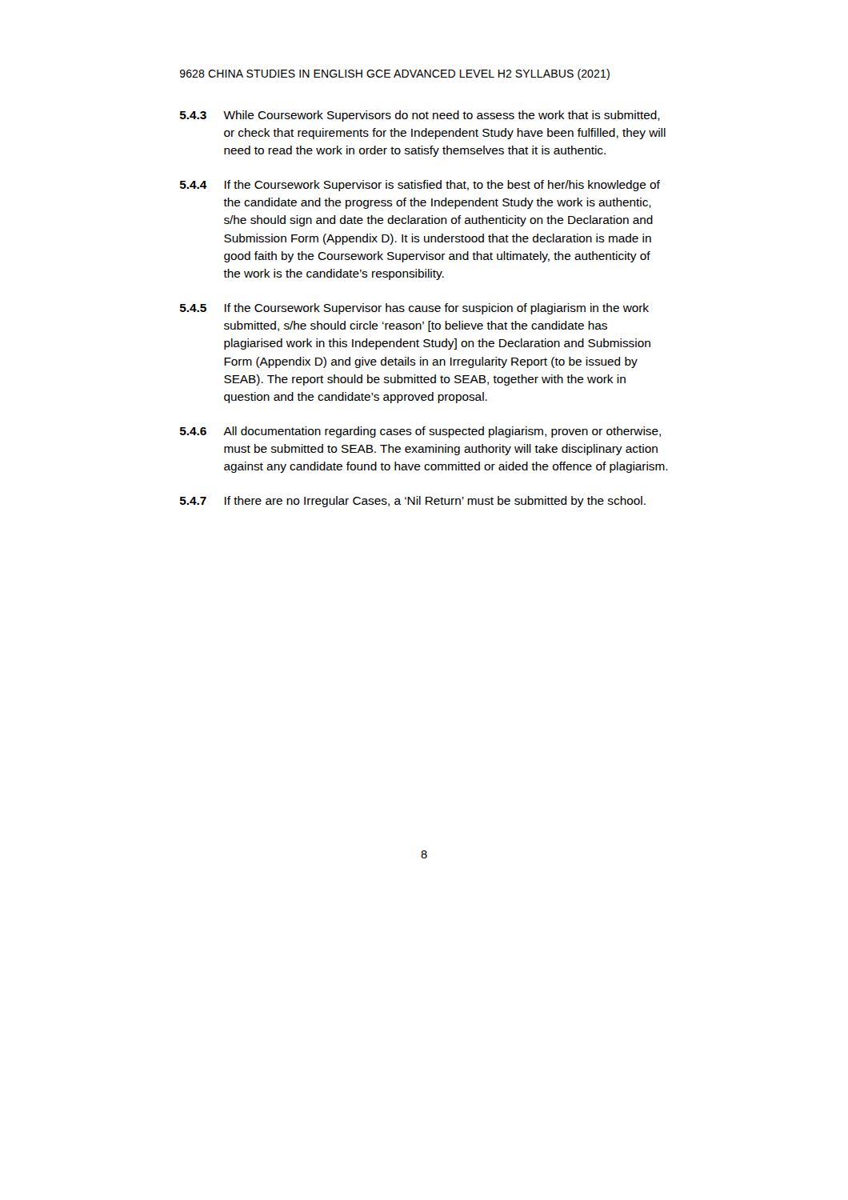9628 CHINA STUDIES IN ENGLISH GCE ADVANCED LEVEL H2 SYLLABUS (2021)
5.4.3
While Coursework Supervisors do not need to assess the work that is submitted, or check that requirements for the Independent Study have been fulfilled, they will need to read the work in order to satisfy themselves that it is authentic.
5.4.4
If the Coursework Supervisor is satisfied that, to the best of her/his knowledge of the candidate and the progress of the Independent Study the work is authentic, s/he should sign and date the declaration of authenticity on the Declaration and Submission Form (Appendix D). It is understood that the declaration is made in good faith by the Coursework Supervisor and that ultimately, the authenticity of the work is the candidate’s responsibility.
5.4.5
If the Coursework Supervisor has cause for suspicion of plagiarism in the work submitted, s/he should circle ‘reason’ [to believe that the candidate has plagiarised work in this Independent Study] on the Declaration and Submission Form (Appendix D) and give details in an Irregularity Report (to be issued by SEAB). The report should be submitted to SEAB, together with the work in question and the candidate’s approved proposal.
5.4.6
All documentation regarding cases of suspected plagiarism, proven or otherwise, must be submitted to SEAB. The examining authority will take disciplinary action against any candidate found to have committed or aided the offence of plagiarism.
5.4.7
If there are no Irregular Cases, a ‘Nil Return’ must be submitted by the school.
8